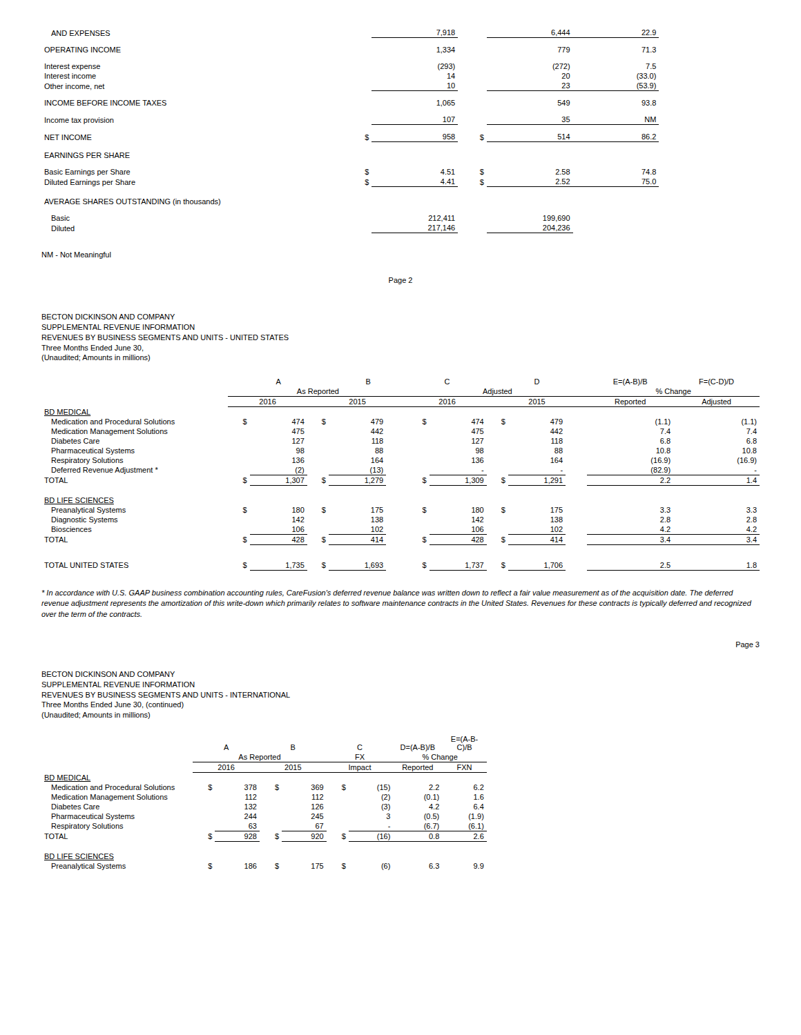| AND EXPENSES | | 7,918 | | 6,444 | 22.9 | |
| OPERATING INCOME | | 1,334 | | 779 | 71.3 | |
| Interest expense | | (293) | | (272) | 7.5 | |
| Interest income | | 14 | | 20 | (33.0) | |
| Other income, net | | 10 | | 23 | (53.9) | |
| INCOME BEFORE INCOME TAXES | | 1,065 | | 549 | 93.8 | |
| Income tax provision | | 107 | | 35 | NM | |
| NET INCOME | $ | 958 | $ | 514 | 86.2 | |
| EARNINGS PER SHARE | |
| Basic Earnings per Share | $ | 4.51 | $ | 2.58 | 74.8 | |
| Diluted Earnings per Share | $ | 4.41 | $ | 2.52 | 75.0 | |
| AVERAGE SHARES OUTSTANDING (in thousands) |
| Basic | | 212,411 | | 199,690 | | |
| Diluted | | 217,146 | | 204,236 | | |
NM - Not Meaningful
Page 2
BECTON DICKINSON AND COMPANY
SUPPLEMENTAL REVENUE INFORMATION
REVENUES BY BUSINESS SEGMENTS AND UNITS - UNITED STATES
Three Months Ended June 30,
(Unaudited; Amounts in millions)
| | A | B | C | D | E=(A-B)/B | F=(C-D)/D |
| | As Reported | Adjusted | % Change |
| | 2016 | 2015 | 2016 | 2015 | Reported | Adjusted |
| BD MEDICAL | |
| Medication and Procedural Solutions | $ | 474 | $ | 479 | | $ | 474 | $ | 479 | | (1.1) | (1.1) |
| Medication Management Solutions | | 475 | | 442 | | | 475 | | 442 | | 7.4 | 7.4 |
| Diabetes Care | | 127 | | 118 | | | 127 | | 118 | | 6.8 | 6.8 |
| Pharmaceutical Systems | | 98 | | 88 | | | 98 | | 88 | | 10.8 | 10.8 |
| Respiratory Solutions | | 136 | | 164 | | | 136 | | 164 | | (16.9) | (16.9) |
| Deferred Revenue Adjustment * | | (2) | | (13) | | | - | | - | | (82.9) | - |
| TOTAL | $ | 1,307 | $ | 1,279 | | $ | 1,309 | $ | 1,291 | | 2.2 | 1.4 |
| BD LIFE SCIENCES | |
| Preanalytical Systems | $ | 180 | $ | 175 | | $ | 180 | $ | 175 | | 3.3 | 3.3 |
| Diagnostic Systems | | 142 | | 138 | | | 142 | | 138 | | 2.8 | 2.8 |
| Biosciences | | 106 | | 102 | | | 106 | | 102 | | 4.2 | 4.2 |
| TOTAL | $ | 428 | $ | 414 | | $ | 428 | $ | 414 | | 3.4 | 3.4 |
| TOTAL UNITED STATES | $ | 1,735 | $ | 1,693 | | $ | 1,737 | $ | 1,706 | | 2.5 | 1.8 |
* In accordance with U.S. GAAP business combination accounting rules, CareFusion's deferred revenue balance was written down to reflect a fair value measurement as of the acquisition date. The deferred revenue adjustment represents the amortization of this write-down which primarily relates to software maintenance contracts in the United States. Revenues for these contracts is typically deferred and recognized over the term of the contracts.
Page 3
BECTON DICKINSON AND COMPANY
SUPPLEMENTAL REVENUE INFORMATION
REVENUES BY BUSINESS SEGMENTS AND UNITS - INTERNATIONAL
Three Months Ended June 30, (continued)
(Unaudited; Amounts in millions)
| | A | B | C | D=(A-B)/B | E=(A-B-C)/B |
| | As Reported | FX | % Change |
| | 2016 | 2015 | Impact | Reported | FXN |
| BD MEDICAL | |
| Medication and Procedural Solutions | $ | 378 | $ | 369 | $ | (15) | 2.2 | 6.2 |
| Medication Management Solutions | | 112 | | 112 | | (2) | (0.1) | 1.6 |
| Diabetes Care | | 132 | | 126 | | (3) | 4.2 | 6.4 |
| Pharmaceutical Systems | | 244 | | 245 | | 3 | (0.5) | (1.9) |
| Respiratory Solutions | | 63 | | 67 | | - | (6.7) | (6.1) |
| TOTAL | $ | 928 | $ | 920 | $ | (16) | 0.8 | 2.6 |
| BD LIFE SCIENCES | |
| Preanalytical Systems | $ | 186 | $ | 175 | $ | (6) | 6.3 | 9.9 |